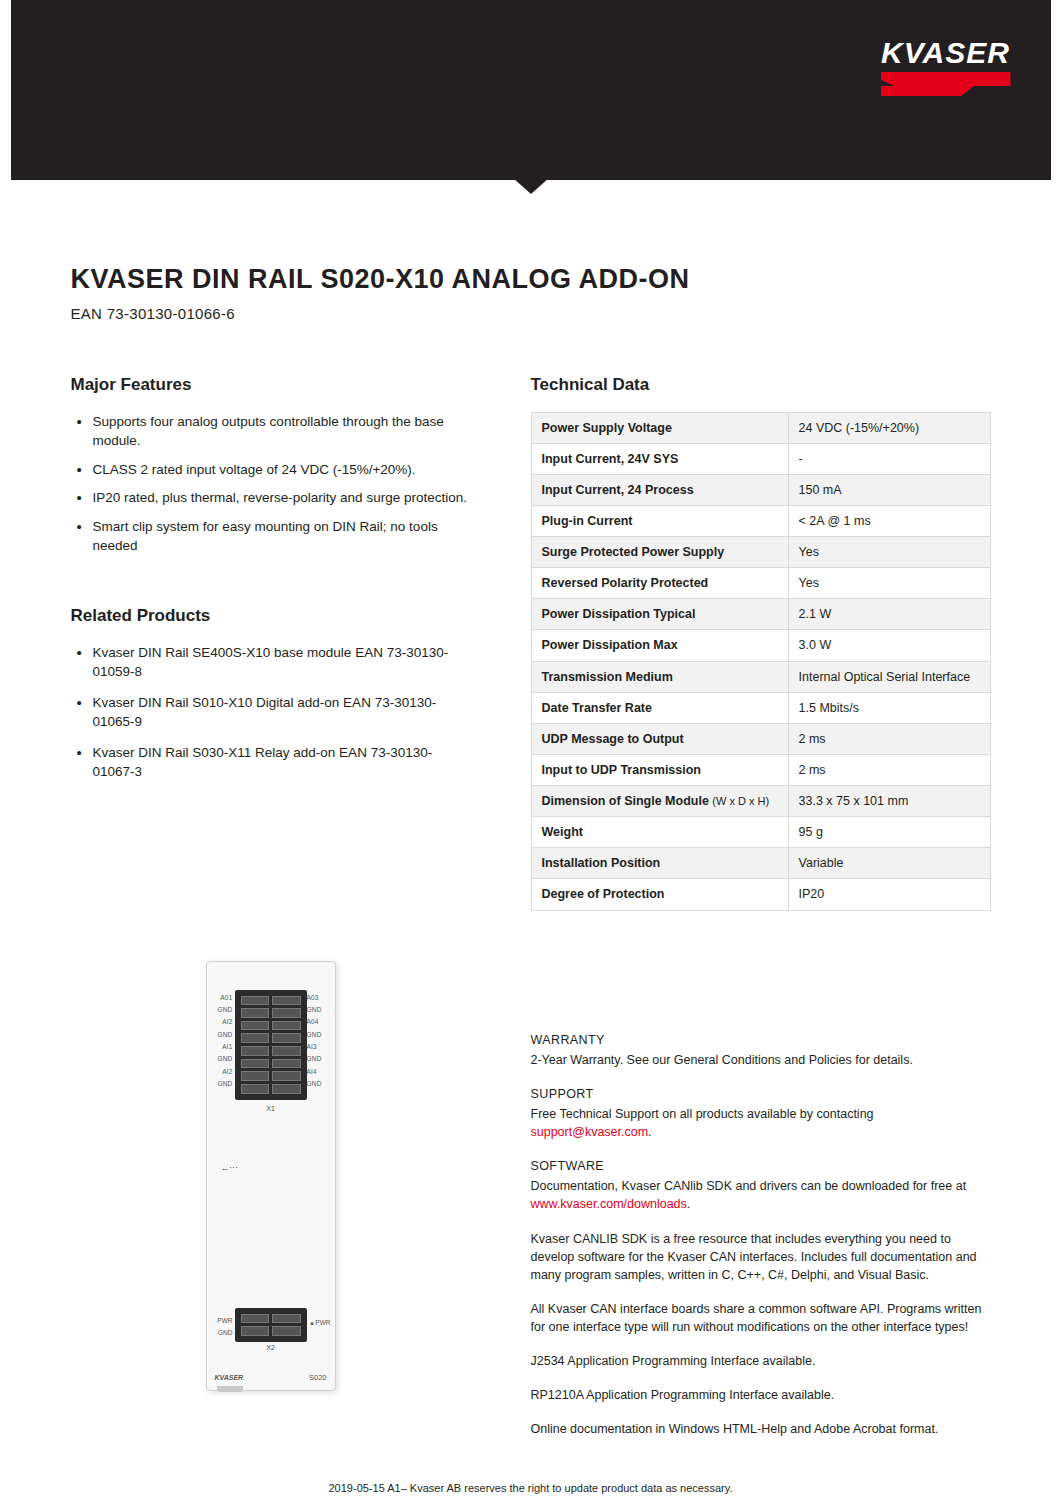KVASER
Kvaser DIN Rail S020-X10 Analog Add-on
EAN 73-30130-01066-6
Major Features
Supports four analog outputs controllable through the base module.
CLASS 2 rated input voltage of 24 VDC (-15%/+20%).
IP20 rated, plus thermal, reverse-polarity and surge protection.
Smart clip system for easy mounting on DIN Rail; no tools needed
Related Products
Kvaser DIN Rail SE400S-X10 base module EAN 73-30130-01059-8
Kvaser DIN Rail S010-X10 Digital add-on EAN 73-30130-01065-9
Kvaser DIN Rail S030-X11 Relay add-on EAN 73-30130-01067-3
Technical Data
| Power Supply Voltage | 24 VDC (-15%/+20%) |
| Input Current, 24V SYS | - |
| Input Current, 24 Process | 150 mA |
| Plug-in Current | < 2A @ 1 ms |
| Surge Protected Power Supply | Yes |
| Reversed Polarity Protected | Yes |
| Power Dissipation Typical | 2.1 W |
| Power Dissipation Max | 3.0 W |
| Transmission Medium | Internal Optical Serial Interface |
| Date Transfer Rate | 1.5 Mbits/s |
| UDP Message to Output | 2 ms |
| Input to UDP Transmission | 2 ms |
| Dimension of Single Module (W x D x H) | 33.3 x 75 x 101 mm |
| Weight | 95 g |
| Installation Position | Variable |
| Degree of Protection | IP20 |
A01
GND
AI2
GND
AI1
GND
AI2
GND
A03
GND
A04
GND
AI3
GND
AI4
GND
X1
←⋯
PWR
GND
PWR
X2
KVASER S020
WARRANTY
2-Year Warranty. See our General Conditions and Policies for details.
SUPPORT
Free Technical Support on all products available by contacting support@kvaser.com.
SOFTWARE
Documentation, Kvaser CANlib SDK and drivers can be downloaded for free at www.kvaser.com/downloads.
Kvaser CANLIB SDK is a free resource that includes everything you need to develop software for the Kvaser CAN interfaces. Includes full documentation and many program samples, written in C, C++, C#, Delphi, and Visual Basic.
All Kvaser CAN interface boards share a common software API. Programs written for one interface type will run without modifications on the other interface types!
J2534 Application Programming Interface available.
RP1210A Application Programming Interface available.
Online documentation in Windows HTML-Help and Adobe Acrobat format.
2019-05-15 A1– Kvaser AB reserves the right to update product data as necessary.